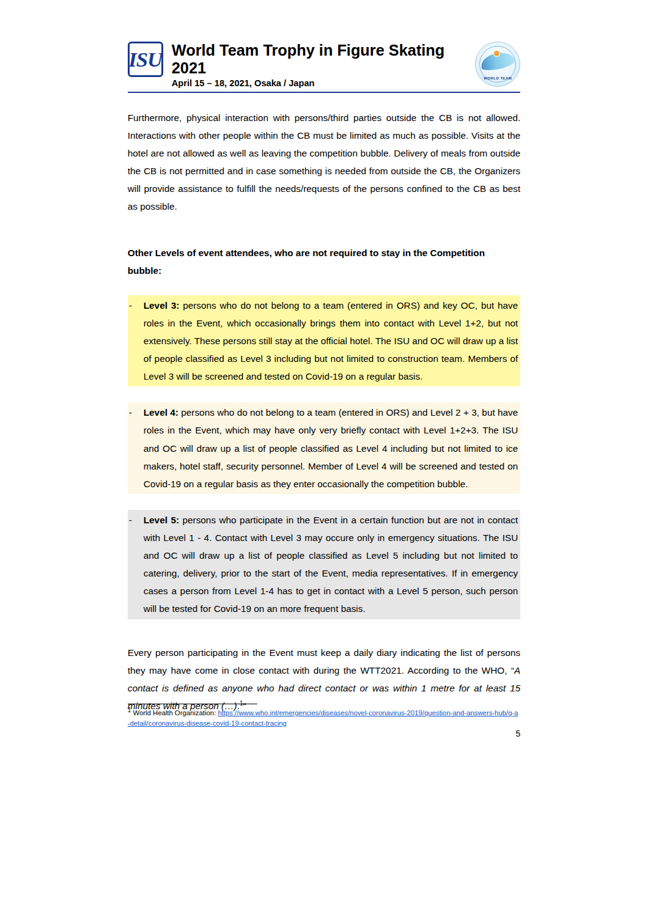ISU
World Team Trophy in Figure Skating 2021
April 15 – 18, 2021, Osaka / Japan
World Team
Furthermore, physical interaction with persons/third parties outside the CB is not allowed. Interactions with other people within the CB must be limited as much as possible. Visits at the hotel are not allowed as well as leaving the competition bubble. Delivery of meals from outside the CB is not permitted and in case something is needed from outside the CB, the Organizers will provide assistance to fulfill the needs/requests of the persons confined to the CB as best as possible.
Other Levels of event attendees, who are not required to stay in the Competition bubble:
- Level 3: persons who do not belong to a team (entered in ORS) and key OC, but have roles in the Event, which occasionally brings them into contact with Level 1+2, but not extensively. These persons still stay at the official hotel. The ISU and OC will draw up a list of people classified as Level 3 including but not limited to construction team. Members of Level 3 will be screened and tested on Covid-19 on a regular basis.
- Level 4: persons who do not belong to a team (entered in ORS) and Level 2 + 3, but have roles in the Event, which may have only very briefly contact with Level 1+2+3. The ISU and OC will draw up a list of people classified as Level 4 including but not limited to ice makers, hotel staff, security personnel. Member of Level 4 will be screened and tested on Covid-19 on a regular basis as they enter occasionally the competition bubble.
- Level 5: persons who participate in the Event in a certain function but are not in contact with Level 1 - 4. Contact with Level 3 may occure only in emergency situations. The ISU and OC will draw up a list of people classified as Level 5 including but not limited to catering, delivery, prior to the start of the Event, media representatives. If in emergency cases a person from Level 1-4 has to get in contact with a Level 5 person, such person will be tested for Covid-19 on an more frequent basis.
Every person participating in the Event must keep a daily diary indicating the list of persons they may have come in close contact with during the WTT2021. According to the WHO, “A contact is defined as anyone who had direct contact or was within 1 metre for at least 15 minutes with a person (…).1“
1 World Health Organization: https://www.who.int/emergencies/diseases/novel-coronavirus-2019/question-and-answers-hub/q-a-detail/coronavirus-disease-covid-19-contact-tracing
5